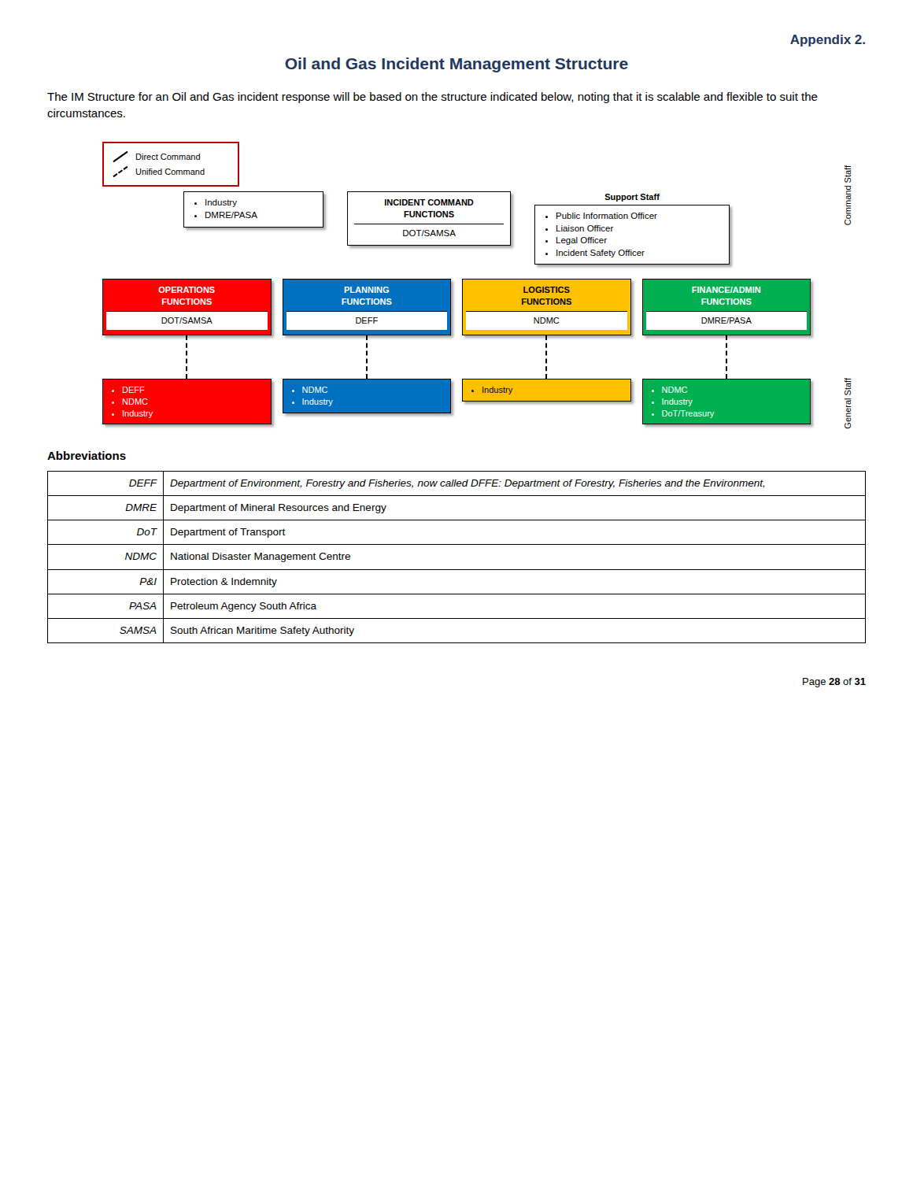Appendix 2.
Oil and Gas Incident Management Structure
The IM Structure for an Oil and Gas incident response will be based on the structure indicated below, noting that it is scalable and flexible to suit the circumstances.
Command Staff
General Staff
Direct Command
Unified Command
Industry
DMRE/PASA
Incident Command
Functions
DOT/SAMSA
Support Staff
Public Information Officer
Liaison Officer
Legal Officer
Incident Safety Officer
OPERATIONS
FUNCTIONS
DOT/SAMSA
DEFF
NDMC
Industry
PLANNING
FUNCTIONS
DEFF
NDMC
Industry
LOGISTICS
FUNCTIONS
NDMC
Industry
FINANCE/ADMIN
FUNCTIONS
DMRE/PASA
NDMC
Industry
DoT/Treasury
Abbreviations
| DEFF | Department of Environment, Forestry and Fisheries, now called DFFE: Department of Forestry, Fisheries and the Environment, |
| DMRE | Department of Mineral Resources and Energy |
| DoT | Department of Transport |
| NDMC | National Disaster Management Centre |
| P&I | Protection & Indemnity |
| PASA | Petroleum Agency South Africa |
| SAMSA | South African Maritime Safety Authority |
Page 28 of 31